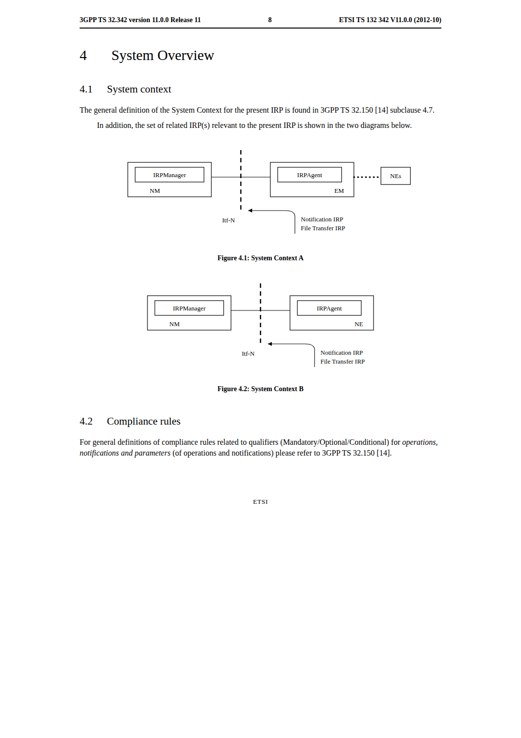3GPP TS 32.342 version 11.0.0 Release 11 8 ETSI TS 132 342 V11.0.0 (2012-10)
4 System Overview
4.1 System context
The general definition of the System Context for the present IRP is found in 3GPP TS 32.150 [14] subclause 4.7.
In addition, the set of related IRP(s) relevant to the present IRP is shown in the two diagrams below.
IRPManager NM IRPAgent EM NEs Itf-N Notification IRP File Transfer IRP
Figure 4.1: System Context A
IRPManager NM IRPAgent NE Itf-N Notification IRP File Transfer IRP
Figure 4.2: System Context B
4.2 Compliance rules
For general definitions of compliance rules related to qualifiers (Mandatory/Optional/Conditional) for operations, notifications and parameters (of operations and notifications) please refer to 3GPP TS 32.150 [14].
ETSI